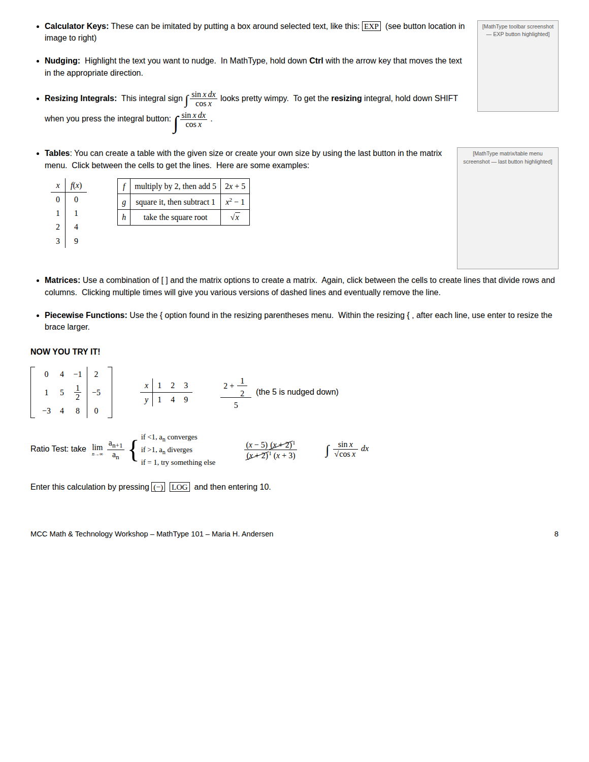[MathType toolbar screenshot — EXP button highlighted]
Calculator Keys: These can be imitated by putting a box around selected text, like this: EXP (see button location in image to right)
Nudging: Highlight the text you want to nudge. In MathType, hold down Ctrl with the arrow key that moves the text in the appropriate direction.
Resizing Integrals: This integral sign ∫sin x dx cos x looks pretty wimpy. To get the resizing integral, hold down SHIFT when you press the integral button: ∫sin x dx cos x .
[MathType matrix/table menu screenshot — last button highlighted]
Tables: You can create a table with the given size or create your own size by using the last button in the matrix menu. Click between the cells to get the lines. Here are some examples:
| x | f ( x ) |
| --- | --- |
| 0 | 0 |
| 1 | 1 |
| 2 | 4 |
| 3 | 9 |
| f | multiply by 2, then add 5 | 2 x + 5 |
| g | square it, then subtract 1 | x 2 − 1 |
| h | take the square root | √ x |
Matrices: Use a combination of [ ] and the matrix options to create a matrix. Again, click between the cells to create lines that divide rows and columns. Clicking multiple times will give you various versions of dashed lines and eventually remove the line.
Piecewise Functions: Use the { option found in the resizing parentheses menu. Within the resizing { , after each line, use enter to resize the brace larger.
NOW YOU TRY IT!
| 0 | 4 | −1 | 2 |
| 1 | 5 | 1 2 | −5 |
| −3 | 4 | 8 | 0 |
| x | 1 | 2 | 3 |
| y | 1 | 4 | 9 |
2 + 12 5 (the 5 is nudged down)
Ratio Test: take lim n→∞ an+1 an { if <1, an converges
if >1, an diverges
if = 1, try something else
(x − 5) (x + 2)1 (x + 2)1 (x + 3)
∫ sin x √cos x dx
Enter this calculation by pressing (−) LOG and then entering 10.
MCC Math & Technology Workshop – MathType 101 – Maria H. Andersen 8